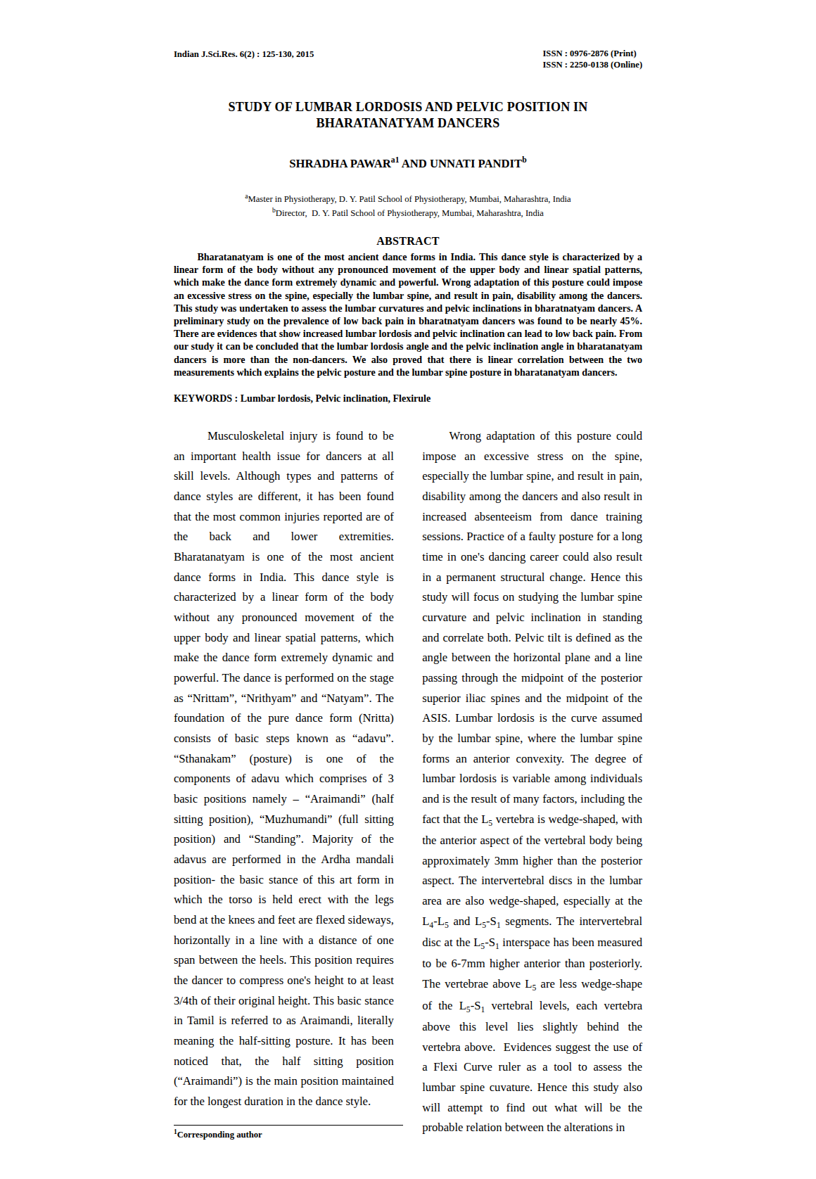Indian J.Sci.Res. 6(2) : 125-130, 2015
ISSN : 0976-2876 (Print)
ISSN : 2250-0138 (Online)
STUDY OF LUMBAR LORDOSIS AND PELVIC POSITION IN BHARATANATYAM DANCERS
SHRADHA PAWARa1 AND UNNATI PANDITb
aMaster in Physiotherapy, D. Y. Patil School of Physiotherapy, Mumbai, Maharashtra, India
bDirector, D. Y. Patil School of Physiotherapy, Mumbai, Maharashtra, India
ABSTRACT
Bharatanatyam is one of the most ancient dance forms in India. This dance style is characterized by a linear form of the body without any pronounced movement of the upper body and linear spatial patterns, which make the dance form extremely dynamic and powerful. Wrong adaptation of this posture could impose an excessive stress on the spine, especially the lumbar spine, and result in pain, disability among the dancers. This study was undertaken to assess the lumbar curvatures and pelvic inclinations in bharatnatyam dancers. A preliminary study on the prevalence of low back pain in bharatnatyam dancers was found to be nearly 45%. There are evidences that show increased lumbar lordosis and pelvic inclination can lead to low back pain. From our study it can be concluded that the lumbar lordosis angle and the pelvic inclination angle in bharatanatyam dancers is more than the non-dancers. We also proved that there is linear correlation between the two measurements which explains the pelvic posture and the lumbar spine posture in bharatanatyam dancers.
KEYWORDS : Lumbar lordosis, Pelvic inclination, Flexirule
Musculoskeletal injury is found to be an important health issue for dancers at all skill levels. Although types and patterns of dance styles are different, it has been found that the most common injuries reported are of the back and lower extremities. Bharatanatyam is one of the most ancient dance forms in India. This dance style is characterized by a linear form of the body without any pronounced movement of the upper body and linear spatial patterns, which make the dance form extremely dynamic and powerful. The dance is performed on the stage as “Nrittam”, “Nrithyam” and “Natyam”. The foundation of the pure dance form (Nritta) consists of basic steps known as “adavu”. “Sthanakam” (posture) is one of the components of adavu which comprises of 3 basic positions namely – “Araimandi” (half sitting position), “Muzhumandi” (full sitting position) and “Standing”. Majority of the adavus are performed in the Ardha mandali position- the basic stance of this art form in which the torso is held erect with the legs bend at the knees and feet are flexed sideways, horizontally in a line with a distance of one span between the heels. This position requires the dancer to compress one's height to at least 3/4th of their original height. This basic stance in Tamil is referred to as Araimandi, literally meaning the half-sitting posture. It has been noticed that, the half sitting position (“Araimandi”) is the main position maintained for the longest duration in the dance style.
Wrong adaptation of this posture could impose an excessive stress on the spine, especially the lumbar spine, and result in pain, disability among the dancers and also result in increased absenteeism from dance training sessions. Practice of a faulty posture for a long time in one's dancing career could also result in a permanent structural change. Hence this study will focus on studying the lumbar spine curvature and pelvic inclination in standing and correlate both. Pelvic tilt is defined as the angle between the horizontal plane and a line passing through the midpoint of the posterior superior iliac spines and the midpoint of the ASIS. Lumbar lordosis is the curve assumed by the lumbar spine, where the lumbar spine forms an anterior convexity. The degree of lumbar lordosis is variable among individuals and is the result of many factors, including the fact that the L5 vertebra is wedge-shaped, with the anterior aspect of the vertebral body being approximately 3mm higher than the posterior aspect. The intervertebral discs in the lumbar area are also wedge-shaped, especially at the L4-L5 and L5-S1 segments. The intervertebral disc at the L5-S1 interspace has been measured to be 6-7mm higher anterior than posteriorly. The vertebrae above L5 are less wedge-shape of the L5-S1 vertebral levels, each vertebra above this level lies slightly behind the vertebra above. Evidences suggest the use of a Flexi Curve ruler as a tool to assess the lumbar spine cuvature. Hence this study also will attempt to find out what will be the probable relation between the alterations in
1Corresponding author